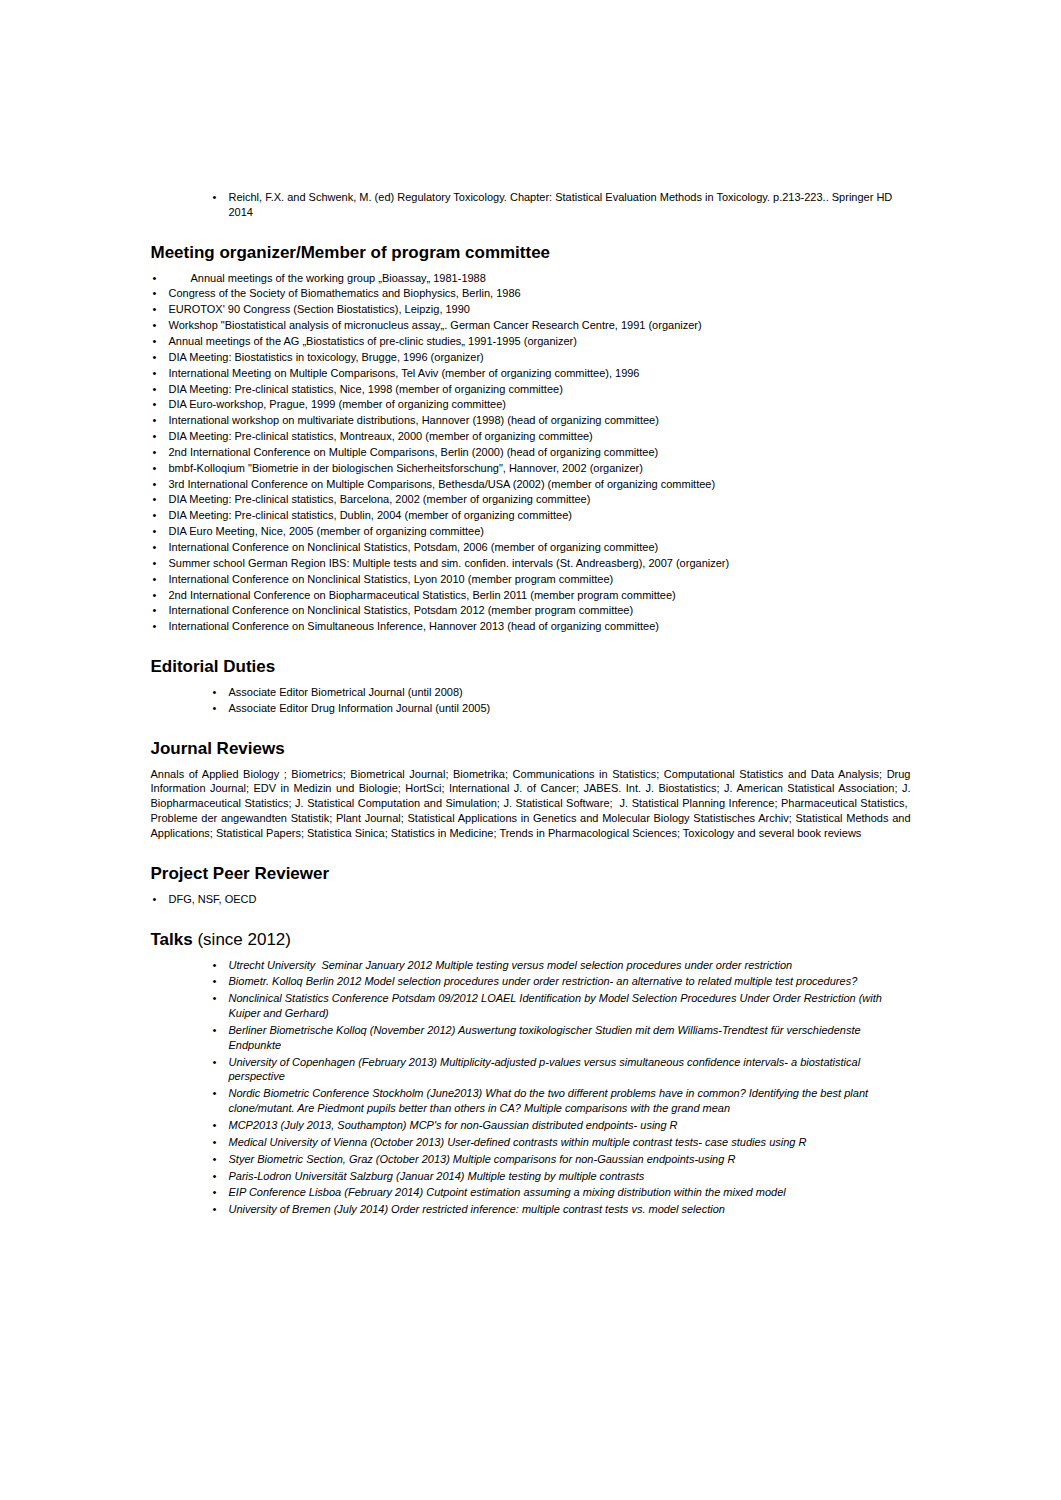Reichl, F.X. and Schwenk, M. (ed) Regulatory Toxicology. Chapter: Statistical Evaluation Methods in Toxicology. p.213-223.. Springer HD 2014
Meeting organizer/Member of program committee
Annual meetings of the working group „Bioassay„ 1981-1988
Congress of the Society of Biomathematics and Biophysics, Berlin, 1986
EUROTOX' 90 Congress (Section Biostatistics), Leipzig, 1990
Workshop "Biostatistical analysis of micronucleus assay„. German Cancer Research Centre, 1991 (organizer)
Annual meetings of the AG „Biostatistics of pre-clinic studies„ 1991-1995 (organizer)
DIA Meeting: Biostatistics in toxicology, Brugge, 1996 (organizer)
International Meeting on Multiple Comparisons, Tel Aviv (member of organizing committee), 1996
DIA Meeting: Pre-clinical statistics, Nice, 1998 (member of organizing committee)
DIA Euro-workshop, Prague, 1999 (member of organizing committee)
International workshop on multivariate distributions, Hannover (1998) (head of organizing committee)
DIA Meeting: Pre-clinical statistics, Montreaux, 2000 (member of organizing committee)
2nd International Conference on Multiple Comparisons, Berlin (2000) (head of organizing committee)
bmbf-Kolloqium "Biometrie in der biologischen Sicherheitsforschung", Hannover, 2002 (organizer)
3rd International Conference on Multiple Comparisons, Bethesda/USA (2002) (member of organizing committee)
DIA Meeting: Pre-clinical statistics, Barcelona, 2002 (member of organizing committee)
DIA Meeting: Pre-clinical statistics, Dublin, 2004 (member of organizing committee)
DIA Euro Meeting, Nice, 2005 (member of organizing committee)
International Conference on Nonclinical Statistics, Potsdam, 2006 (member of organizing committee)
Summer school German Region IBS: Multiple tests and sim. confiden. intervals (St. Andreasberg), 2007 (organizer)
International Conference on Nonclinical Statistics, Lyon 2010 (member program committee)
2nd International Conference on Biopharmaceutical Statistics, Berlin 2011 (member program committee)
International Conference on Nonclinical Statistics, Potsdam 2012 (member program committee)
International Conference on Simultaneous Inference, Hannover 2013 (head of organizing committee)
Editorial Duties
Associate Editor Biometrical Journal (until 2008)
Associate Editor Drug Information Journal (until 2005)
Journal Reviews
Annals of Applied Biology ; Biometrics; Biometrical Journal; Biometrika; Communications in Statistics; Computational Statistics and Data Analysis; Drug Information Journal; EDV in Medizin und Biologie; HortSci; International J. of Cancer; JABES. Int. J. Biostatistics; J. American Statistical Association; J. Biopharmaceutical Statistics; J. Statistical Computation and Simulation; J. Statistical Software; J. Statistical Planning Inference; Pharmaceutical Statistics, Probleme der angewandten Statistik; Plant Journal; Statistical Applications in Genetics and Molecular Biology Statistisches Archiv; Statistical Methods and Applications; Statistical Papers; Statistica Sinica; Statistics in Medicine; Trends in Pharmacological Sciences; Toxicology and several book reviews
Project Peer Reviewer
DFG, NSF, OECD
Talks (since 2012)
Utrecht University Seminar January 2012 Multiple testing versus model selection procedures under order restriction
Biometr. Kolloq Berlin 2012 Model selection procedures under order restriction- an alternative to related multiple test procedures?
Nonclinical Statistics Conference Potsdam 09/2012 LOAEL Identification by Model Selection Procedures Under Order Restriction (with Kuiper and Gerhard)
Berliner Biometrische Kolloq (November 2012) Auswertung toxikologischer Studien mit dem Williams-Trendtest für verschiedenste Endpunkte
University of Copenhagen (February 2013) Multiplicity-adjusted p-values versus simultaneous confidence intervals- a biostatistical perspective
Nordic Biometric Conference Stockholm (June2013) What do the two different problems have in common? Identifying the best plant clone/mutant. Are Piedmont pupils better than others in CA? Multiple comparisons with the grand mean
MCP2013 (July 2013, Southampton) MCP's for non-Gaussian distributed endpoints- using R
Medical University of Vienna (October 2013) User-defined contrasts within multiple contrast tests- case studies using R
Styer Biometric Section, Graz (October 2013) Multiple comparisons for non-Gaussian endpoints-using R
Paris-Lodron Universität Salzburg (Januar 2014) Multiple testing by multiple contrasts
EIP Conference Lisboa (February 2014) Cutpoint estimation assuming a mixing distribution within the mixed model
University of Bremen (July 2014) Order restricted inference: multiple contrast tests vs. model selection